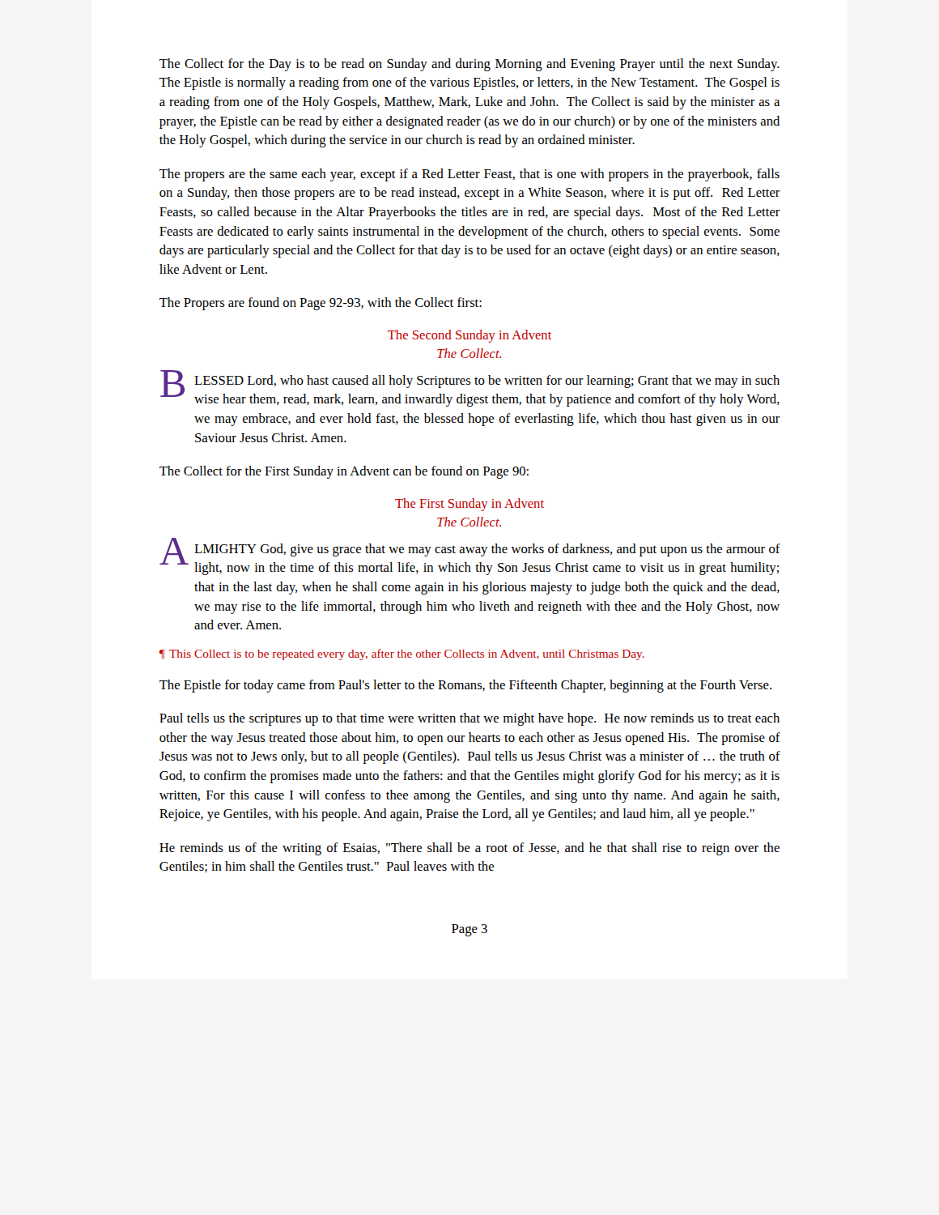The Collect for the Day is to be read on Sunday and during Morning and Evening Prayer until the next Sunday. The Epistle is normally a reading from one of the various Epistles, or letters, in the New Testament. The Gospel is a reading from one of the Holy Gospels, Matthew, Mark, Luke and John. The Collect is said by the minister as a prayer, the Epistle can be read by either a designated reader (as we do in our church) or by one of the ministers and the Holy Gospel, which during the service in our church is read by an ordained minister.
The propers are the same each year, except if a Red Letter Feast, that is one with propers in the prayerbook, falls on a Sunday, then those propers are to be read instead, except in a White Season, where it is put off. Red Letter Feasts, so called because in the Altar Prayerbooks the titles are in red, are special days. Most of the Red Letter Feasts are dedicated to early saints instrumental in the development of the church, others to special events. Some days are particularly special and the Collect for that day is to be used for an octave (eight days) or an entire season, like Advent or Lent.
The Propers are found on Page 92-93, with the Collect first:
The Second Sunday in Advent
The Collect.
BLESSED Lord, who hast caused all holy Scriptures to be written for our learning; Grant that we may in such wise hear them, read, mark, learn, and inwardly digest them, that by patience and comfort of thy holy Word, we may embrace, and ever hold fast, the blessed hope of everlasting life, which thou hast given us in our Saviour Jesus Christ. Amen.
The Collect for the First Sunday in Advent can be found on Page 90:
The First Sunday in Advent
The Collect.
ALMIGHTY God, give us grace that we may cast away the works of darkness, and put upon us the armour of light, now in the time of this mortal life, in which thy Son Jesus Christ came to visit us in great humility; that in the last day, when he shall come again in his glorious majesty to judge both the quick and the dead, we may rise to the life immortal, through him who liveth and reigneth with thee and the Holy Ghost, now and ever. Amen.
¶This Collect is to be repeated every day, after the other Collects in Advent, until Christmas Day.
The Epistle for today came from Paul's letter to the Romans, the Fifteenth Chapter, beginning at the Fourth Verse.
Paul tells us the scriptures up to that time were written that we might have hope. He now reminds us to treat each other the way Jesus treated those about him, to open our hearts to each other as Jesus opened His. The promise of Jesus was not to Jews only, but to all people (Gentiles). Paul tells us Jesus Christ was a minister of … the truth of God, to confirm the promises made unto the fathers: and that the Gentiles might glorify God for his mercy; as it is written, For this cause I will confess to thee among the Gentiles, and sing unto thy name. And again he saith, Rejoice, ye Gentiles, with his people. And again, Praise the Lord, all ye Gentiles; and laud him, all ye people."
He reminds us of the writing of Esaias, "There shall be a root of Jesse, and he that shall rise to reign over the Gentiles; in him shall the Gentiles trust." Paul leaves with the
Page 3